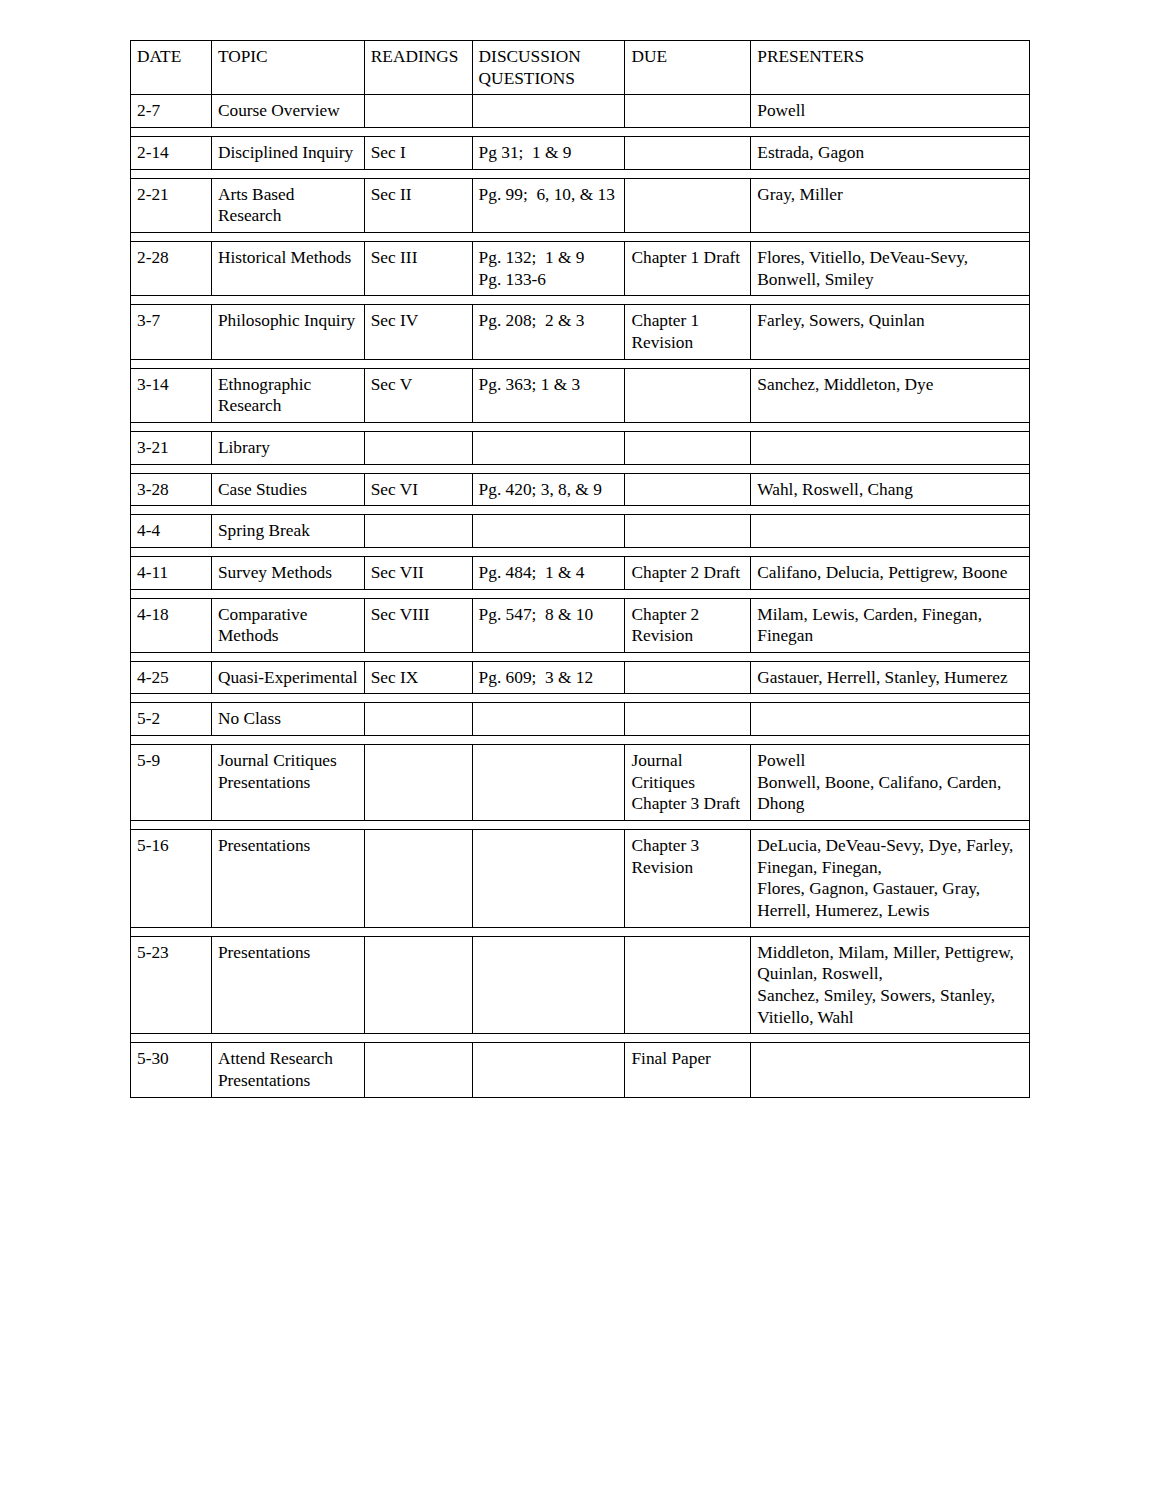| DATE | TOPIC | READINGS | DISCUSSION QUESTIONS | DUE | PRESENTERS |
| --- | --- | --- | --- | --- | --- |
| 2-7 | Course Overview | | | | Powell |
| 2-14 | Disciplined Inquiry | Sec I | Pg 31; 1 & 9 | | Estrada, Gagon |
| 2-21 | Arts Based Research | Sec II | Pg. 99; 6, 10, & 13 | | Gray, Miller |
| 2-28 | Historical Methods | Sec III | Pg. 132; 1 & 9 Pg. 133-6 | Chapter 1 Draft | Flores, Vitiello, DeVeau-Sevy, Bonwell, Smiley |
| 3-7 | Philosophic Inquiry | Sec IV | Pg. 208; 2 & 3 | Chapter 1 Revision | Farley, Sowers, Quinlan |
| 3-14 | Ethnographic Research | Sec V | Pg. 363; 1 & 3 | | Sanchez, Middleton, Dye |
| 3-21 | Library | | | | |
| 3-28 | Case Studies | Sec VI | Pg. 420; 3, 8, & 9 | | Wahl, Roswell, Chang |
| 4-4 | Spring Break | | | | |
| 4-11 | Survey Methods | Sec VII | Pg. 484; 1 & 4 | Chapter 2 Draft | Califano, Delucia, Pettigrew, Boone |
| 4-18 | Comparative Methods | Sec VIII | Pg. 547; 8 & 10 | Chapter 2 Revision | Milam, Lewis, Carden, Finegan, Finegan |
| 4-25 | Quasi-Experimental | Sec IX | Pg. 609; 3 & 12 | | Gastauer, Herrell, Stanley, Humerez |
| 5-2 | No Class | | | | |
| 5-9 | Journal Critiques Presentations | | | Journal Critiques Chapter 3 Draft | Powell Bonwell, Boone, Califano, Carden, Dhong |
| 5-16 | Presentations | | | Chapter 3 Revision | DeLucia, DeVeau-Sevy, Dye, Farley, Finegan, Finegan, Flores, Gagnon, Gastauer, Gray, Herrell, Humerez, Lewis |
| 5-23 | Presentations | | | | Middleton, Milam, Miller, Pettigrew, Quinlan, Roswell, Sanchez, Smiley, Sowers, Stanley, Vitiello, Wahl |
| 5-30 | Attend Research Presentations | | | Final Paper | |